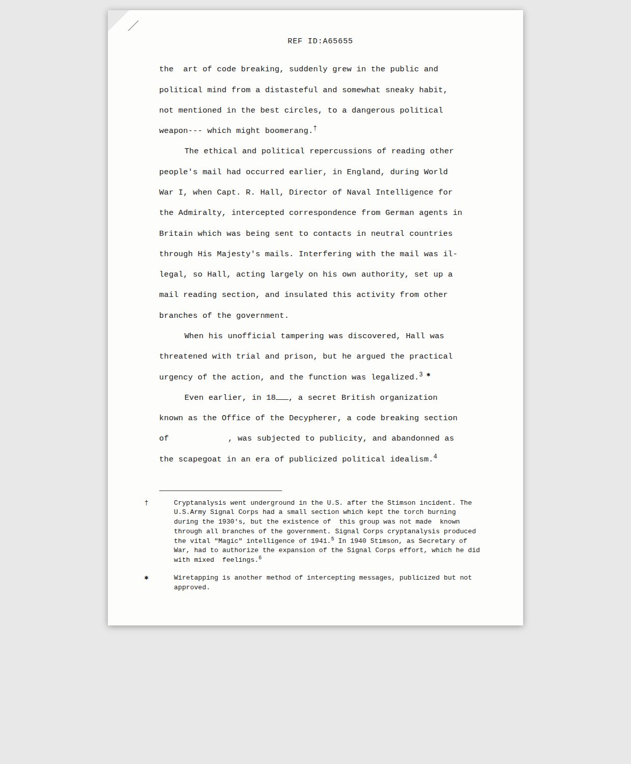REF ID:A65655
the art of code breaking, suddenly grew in the public and
political mind from a distasteful and somewhat sneaky habit,
not mentioned in the best circles, to a dangerous political
weapon--- which might boomerang.†
The ethical and political repercussions of reading other
people's mail had occurred earlier, in England, during World
War I, when Capt. R. Hall, Director of Naval Intelligence for
the Admiralty, intercepted correspondence from German agents in
Britain which was being sent to contacts in neutral countries
through His Majesty's mails. Interfering with the mail was il-
legal, so Hall, acting largely on his own authority, set up a
mail reading section, and insulated this activity from other
branches of the government.
When his unofficial tampering was discovered, Hall was
threatened with trial and prison, but he argued the practical
urgency of the action, and the function was legalized.3 ✱
Even earlier, in 18 , a secret British organization
known as the Office of the Decypherer, a code breaking section
of , was subjected to publicity, and abandonned as
the scapegoat in an era of publicized political idealism.4
†Cryptanalysis went underground in the U.S. after the Stimson incident. The U.S.Army Signal Corps had a small section which kept the torch burning during the 1930's, but the existence of this group was not made known through all branches of the government. Signal Corps cryptanalysis produced the vital "Magic" intelligence of 1941.5 In 1940 Stimson, as Secretary of War, had to authorize the expansion of the Signal Corps effort, which he did with mixed feelings.6
✱Wiretapping is another method of intercepting messages, publicized but not approved.